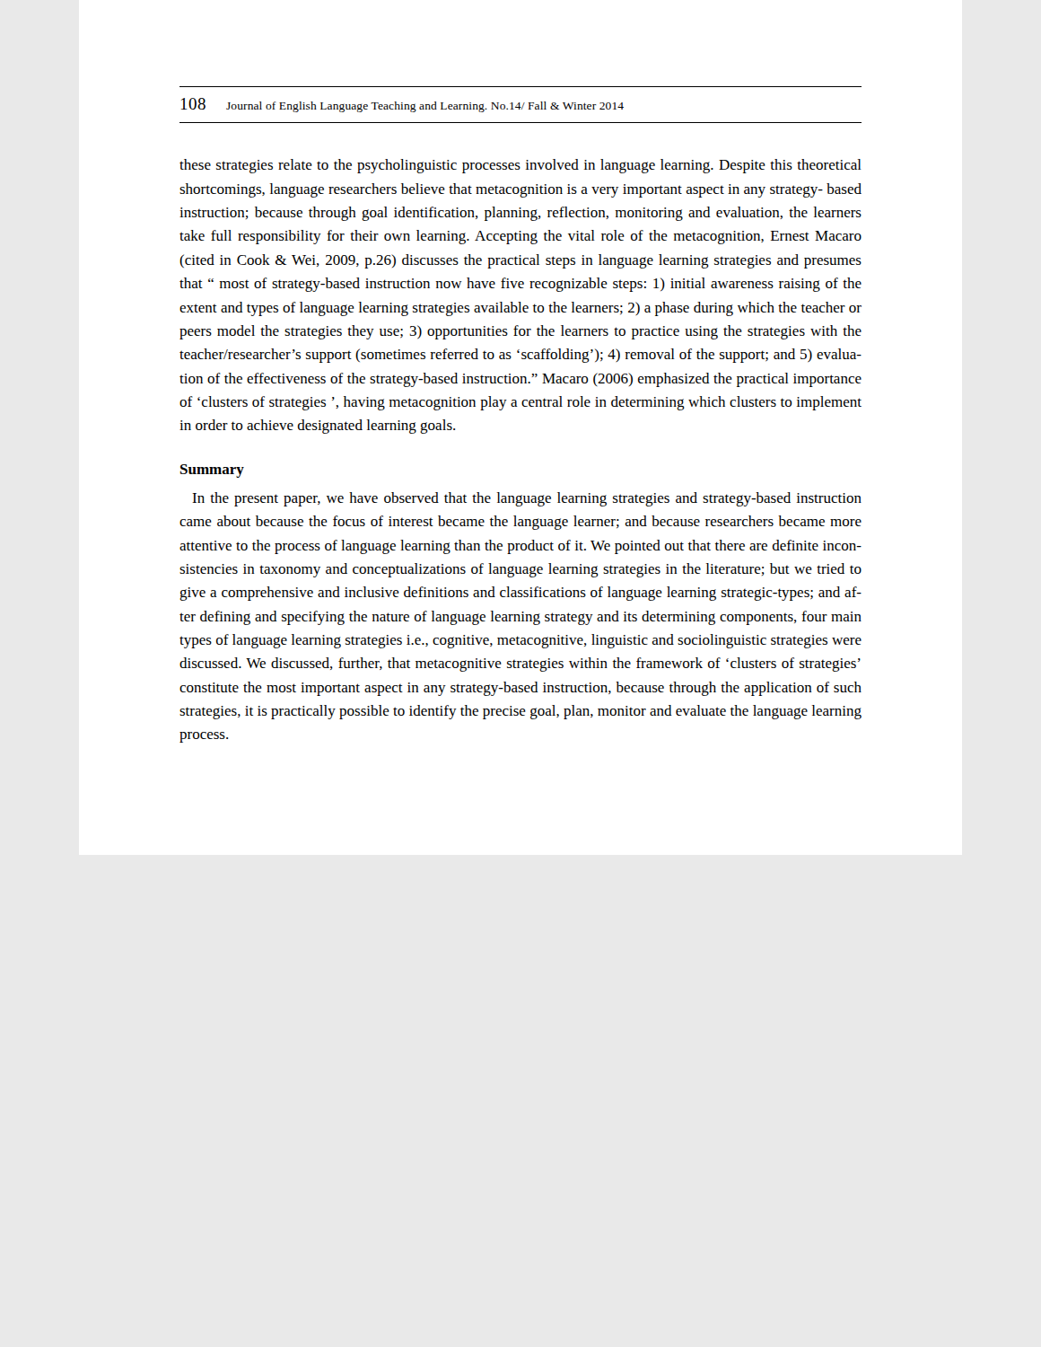108 Journal of English Language Teaching and Learning. No.14/ Fall & Winter 2014
these strategies relate to the psycholinguistic processes involved in language learning. Despite this theoretical shortcomings, language researchers believe that metacognition is a very important aspect in any strategy- based instruction; because through goal identification, planning, reflection, monitoring and evaluation, the learners take full responsibility for their own learning. Accepting the vital role of the metacognition, Ernest Macaro (cited in Cook & Wei, 2009, p.26) discusses the practical steps in language learning strategies and presumes that “ most of strategy-based instruction now have five recognizable steps: 1) initial awareness raising of the extent and types of language learning strategies available to the learners; 2) a phase during which the teacher or peers model the strategies they use; 3) opportunities for the learners to practice using the strategies with the teacher/researcher’s support (sometimes referred to as ‘scaffolding’); 4) removal of the support; and 5) evaluation of the effectiveness of the strategy-based instruction.” Macaro (2006) emphasized the practical importance of ‘clusters of strategies ’, having metacognition play a central role in determining which clusters to implement in order to achieve designated learning goals.
Summary
In the present paper, we have observed that the language learning strategies and strategy-based instruction came about because the focus of interest became the language learner; and because researchers became more attentive to the process of language learning than the product of it. We pointed out that there are definite inconsistencies in taxonomy and conceptualizations of language learning strategies in the literature; but we tried to give a comprehensive and inclusive definitions and classifications of language learning strategic-types; and after defining and specifying the nature of language learning strategy and its determining components, four main types of language learning strategies i.e., cognitive, metacognitive, linguistic and sociolinguistic strategies were discussed. We discussed, further, that metacognitive strategies within the framework of ‘clusters of strategies’ constitute the most important aspect in any strategy-based instruction, because through the application of such strategies, it is practically possible to identify the precise goal, plan, monitor and evaluate the language learning process.